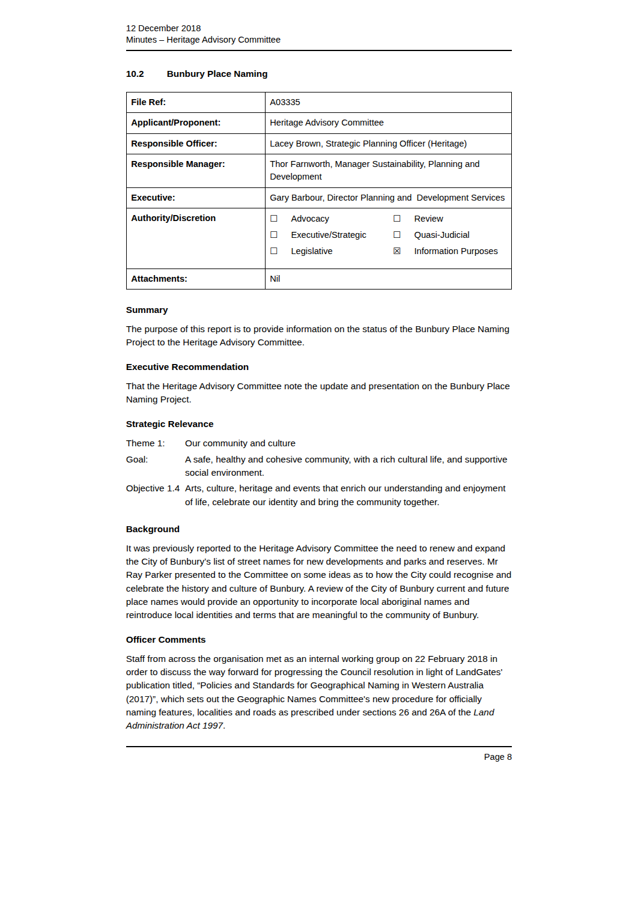12 December 2018 Minutes – Heritage Advisory Committee
10.2 Bunbury Place Naming
| File Ref: | A03335 |
| Applicant/Proponent: | Heritage Advisory Committee |
| Responsible Officer: | Lacey Brown, Strategic Planning Officer (Heritage) |
| Responsible Manager: | Thor Farnworth, Manager Sustainability, Planning and Development |
| Executive: | Gary Barbour, Director Planning and Development Services |
| Authority/Discretion | ☐ Advocacy ☐ Review ☐ Executive/Strategic ☐ Quasi-Judicial ☐ Legislative ☒ Information Purposes |
| Attachments: | Nil |
Summary
The purpose of this report is to provide information on the status of the Bunbury Place Naming Project to the Heritage Advisory Committee.
Executive Recommendation
That the Heritage Advisory Committee note the update and presentation on the Bunbury Place Naming Project.
Strategic Relevance
Theme 1:
Our community and culture
Goal:
A safe, healthy and cohesive community, with a rich cultural life, and supportive social environment.
Objective 1.4
Arts, culture, heritage and events that enrich our understanding and enjoyment of life, celebrate our identity and bring the community together.
Background
It was previously reported to the Heritage Advisory Committee the need to renew and expand the City of Bunbury’s list of street names for new developments and parks and reserves. Mr Ray Parker presented to the Committee on some ideas as to how the City could recognise and celebrate the history and culture of Bunbury. A review of the City of Bunbury current and future place names would provide an opportunity to incorporate local aboriginal names and reintroduce local identities and terms that are meaningful to the community of Bunbury.
Officer Comments
Staff from across the organisation met as an internal working group on 22 February 2018 in order to discuss the way forward for progressing the Council resolution in light of LandGates' publication titled, “Policies and Standards for Geographical Naming in Western Australia (2017)”, which sets out the Geographic Names Committee's new procedure for officially naming features, localities and roads as prescribed under sections 26 and 26A of the Land Administration Act 1997.
Page 8